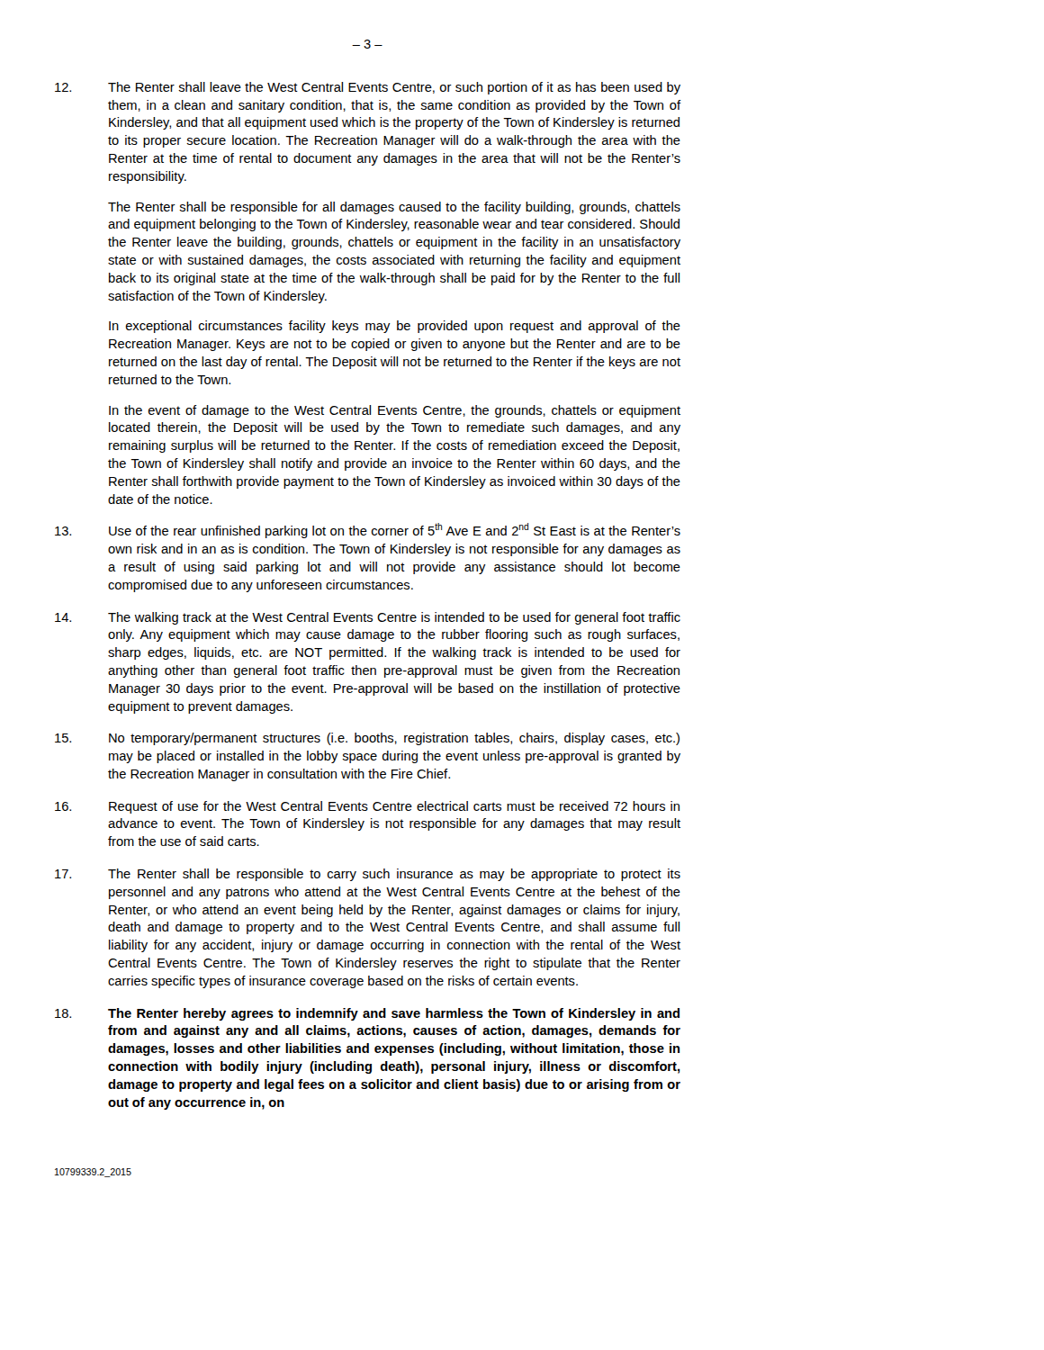– 3 –
12.
The Renter shall leave the West Central Events Centre, or such portion of it as has been used by them, in a clean and sanitary condition, that is, the same condition as provided by the Town of Kindersley, and that all equipment used which is the property of the Town of Kindersley is returned to its proper secure location. The Recreation Manager will do a walk-through the area with the Renter at the time of rental to document any damages in the area that will not be the Renter’s responsibility.
The Renter shall be responsible for all damages caused to the facility building, grounds, chattels and equipment belonging to the Town of Kindersley, reasonable wear and tear considered. Should the Renter leave the building, grounds, chattels or equipment in the facility in an unsatisfactory state or with sustained damages, the costs associated with returning the facility and equipment back to its original state at the time of the walk-through shall be paid for by the Renter to the full satisfaction of the Town of Kindersley.
In exceptional circumstances facility keys may be provided upon request and approval of the Recreation Manager. Keys are not to be copied or given to anyone but the Renter and are to be returned on the last day of rental. The Deposit will not be returned to the Renter if the keys are not returned to the Town.
In the event of damage to the West Central Events Centre, the grounds, chattels or equipment located therein, the Deposit will be used by the Town to remediate such damages, and any remaining surplus will be returned to the Renter. If the costs of remediation exceed the Deposit, the Town of Kindersley shall notify and provide an invoice to the Renter within 60 days, and the Renter shall forthwith provide payment to the Town of Kindersley as invoiced within 30 days of the date of the notice.
13.
Use of the rear unfinished parking lot on the corner of 5th Ave E and 2nd St East is at the Renter’s own risk and in an as is condition. The Town of Kindersley is not responsible for any damages as a result of using said parking lot and will not provide any assistance should lot become compromised due to any unforeseen circumstances.
14.
The walking track at the West Central Events Centre is intended to be used for general foot traffic only. Any equipment which may cause damage to the rubber flooring such as rough surfaces, sharp edges, liquids, etc. are NOT permitted. If the walking track is intended to be used for anything other than general foot traffic then pre-approval must be given from the Recreation Manager 30 days prior to the event. Pre-approval will be based on the instillation of protective equipment to prevent damages.
15.
No temporary/permanent structures (i.e. booths, registration tables, chairs, display cases, etc.) may be placed or installed in the lobby space during the event unless pre-approval is granted by the Recreation Manager in consultation with the Fire Chief.
16.
Request of use for the West Central Events Centre electrical carts must be received 72 hours in advance to event. The Town of Kindersley is not responsible for any damages that may result from the use of said carts.
17.
The Renter shall be responsible to carry such insurance as may be appropriate to protect its personnel and any patrons who attend at the West Central Events Centre at the behest of the Renter, or who attend an event being held by the Renter, against damages or claims for injury, death and damage to property and to the West Central Events Centre, and shall assume full liability for any accident, injury or damage occurring in connection with the rental of the West Central Events Centre. The Town of Kindersley reserves the right to stipulate that the Renter carries specific types of insurance coverage based on the risks of certain events.
18.
The Renter hereby agrees to indemnify and save harmless the Town of Kindersley in and from and against any and all claims, actions, causes of action, damages, demands for damages, losses and other liabilities and expenses (including, without limitation, those in connection with bodily injury (including death), personal injury, illness or discomfort, damage to property and legal fees on a solicitor and client basis) due to or arising from or out of any occurrence in, on
10799339.2_2015